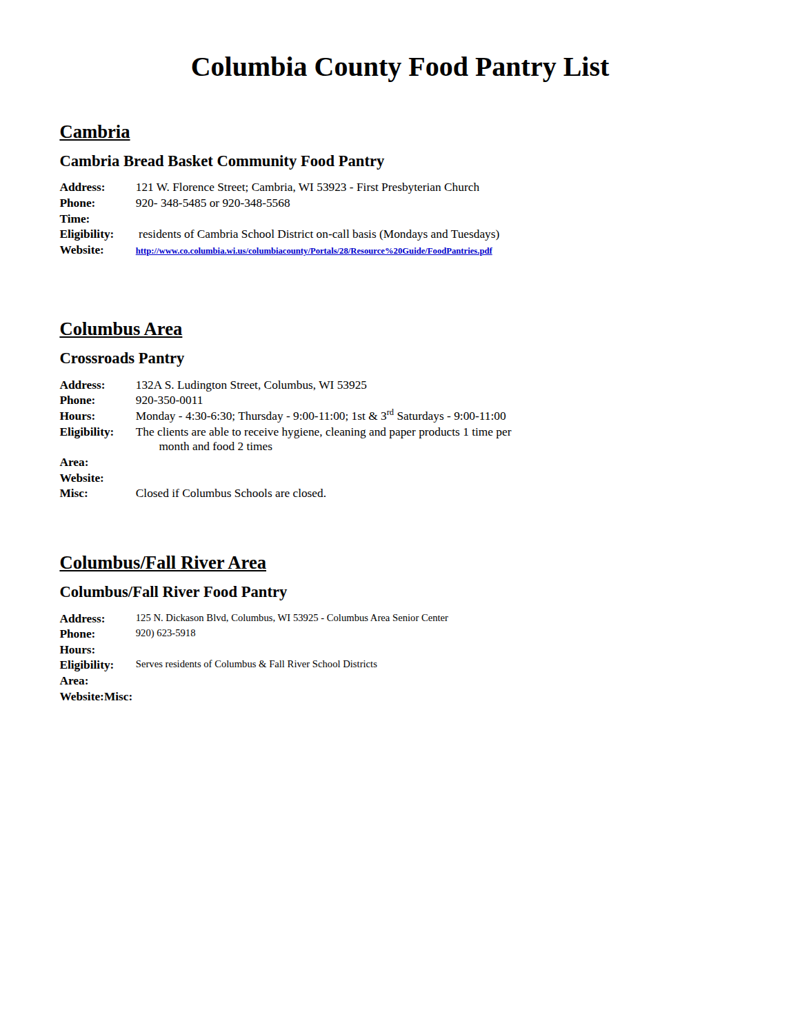Columbia County Food Pantry List
Cambria
Cambria Bread Basket Community Food Pantry
| Address: | 121 W. Florence Street; Cambria, WI 53923 - First Presbyterian Church |
| Phone: | 920- 348-5485 or 920-348-5568 |
| Time: | |
| Eligibility: | residents of Cambria School District on-call basis (Mondays and Tuesdays) |
| Website: | http://www.co.columbia.wi.us/columbiacounty/Portals/28/Resource%20Guide/FoodPantries.pdf |
Columbus Area
Crossroads Pantry
| Address: | 132A S. Ludington Street, Columbus, WI 53925 |
| Phone: | 920-350-0011 |
| Hours: | Monday - 4:30-6:30; Thursday - 9:00-11:00; 1st & 3 rd Saturdays - 9:00-11:00 |
| Eligibility: | The clients are able to receive hygiene, cleaning and paper products 1 time per month and food 2 times |
| Area: | |
| Website: | |
| Misc: | Closed if Columbus Schools are closed. |
Columbus/Fall River Area
Columbus/Fall River Food Pantry
| Address: | 125 N. Dickason Blvd, Columbus, WI 53925 - Columbus Area Senior Center |
| Phone: | 920) 623-5918 |
| Hours: | |
| Eligibility: | Serves residents of Columbus & Fall River School Districts |
| Area: | |
| Website:Misc: | |